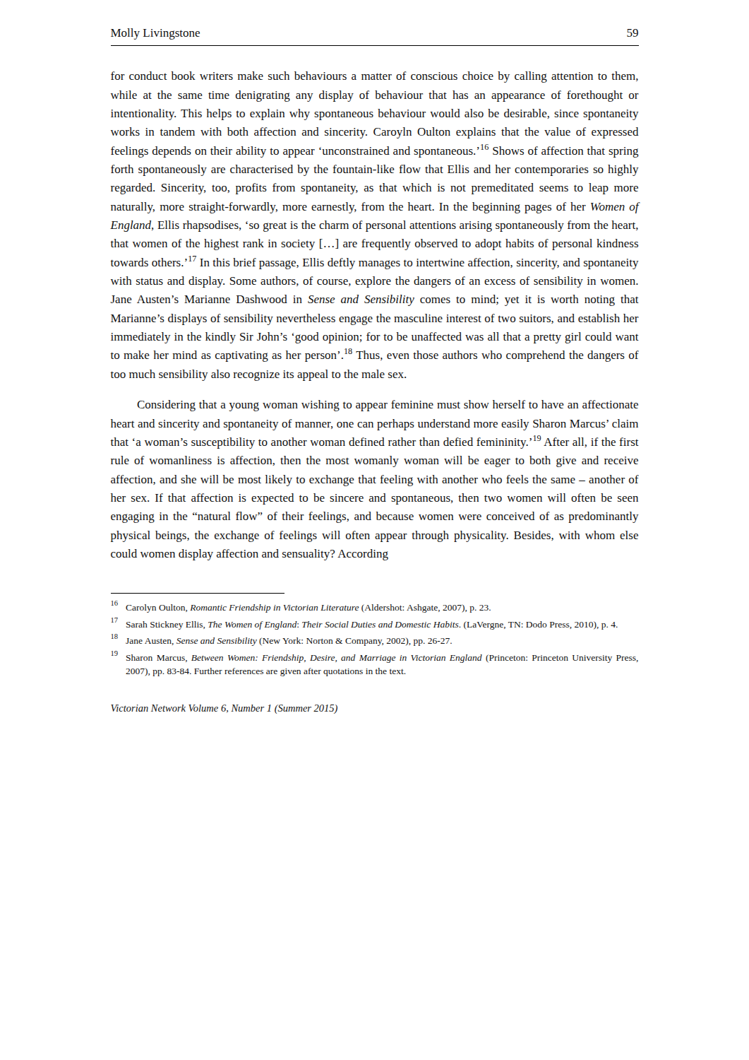Molly Livingstone 59
for conduct book writers make such behaviours a matter of conscious choice by calling attention to them, while at the same time denigrating any display of behaviour that has an appearance of forethought or intentionality. This helps to explain why spontaneous behaviour would also be desirable, since spontaneity works in tandem with both affection and sincerity. Caroyln Oulton explains that the value of expressed feelings depends on their ability to appear ‘unconstrained and spontaneous.’16 Shows of affection that spring forth spontaneously are characterised by the fountain-like flow that Ellis and her contemporaries so highly regarded. Sincerity, too, profits from spontaneity, as that which is not premeditated seems to leap more naturally, more straight-forwardly, more earnestly, from the heart. In the beginning pages of her Women of England, Ellis rhapsodises, ‘so great is the charm of personal attentions arising spontaneously from the heart, that women of the highest rank in society […] are frequently observed to adopt habits of personal kindness towards others.’17 In this brief passage, Ellis deftly manages to intertwine affection, sincerity, and spontaneity with status and display. Some authors, of course, explore the dangers of an excess of sensibility in women. Jane Austen’s Marianne Dashwood in Sense and Sensibility comes to mind; yet it is worth noting that Marianne’s displays of sensibility nevertheless engage the masculine interest of two suitors, and establish her immediately in the kindly Sir John’s ‘good opinion; for to be unaffected was all that a pretty girl could want to make her mind as captivating as her person’.18 Thus, even those authors who comprehend the dangers of too much sensibility also recognize its appeal to the male sex.
Considering that a young woman wishing to appear feminine must show herself to have an affectionate heart and sincerity and spontaneity of manner, one can perhaps understand more easily Sharon Marcus’ claim that ‘a woman’s susceptibility to another woman defined rather than defied femininity.’19 After all, if the first rule of womanliness is affection, then the most womanly woman will be eager to both give and receive affection, and she will be most likely to exchange that feeling with another who feels the same – another of her sex. If that affection is expected to be sincere and spontaneous, then two women will often be seen engaging in the “natural flow” of their feelings, and because women were conceived of as predominantly physical beings, the exchange of feelings will often appear through physicality. Besides, with whom else could women display affection and sensuality? According
16 Carolyn Oulton, Romantic Friendship in Victorian Literature (Aldershot: Ashgate, 2007), p. 23.
17 Sarah Stickney Ellis, The Women of England: Their Social Duties and Domestic Habits. (LaVergne, TN: Dodo Press, 2010), p. 4.
18 Jane Austen, Sense and Sensibility (New York: Norton & Company, 2002), pp. 26-27.
19 Sharon Marcus, Between Women: Friendship, Desire, and Marriage in Victorian England (Princeton: Princeton University Press, 2007), pp. 83-84. Further references are given after quotations in the text.
Victorian Network Volume 6, Number 1 (Summer 2015)